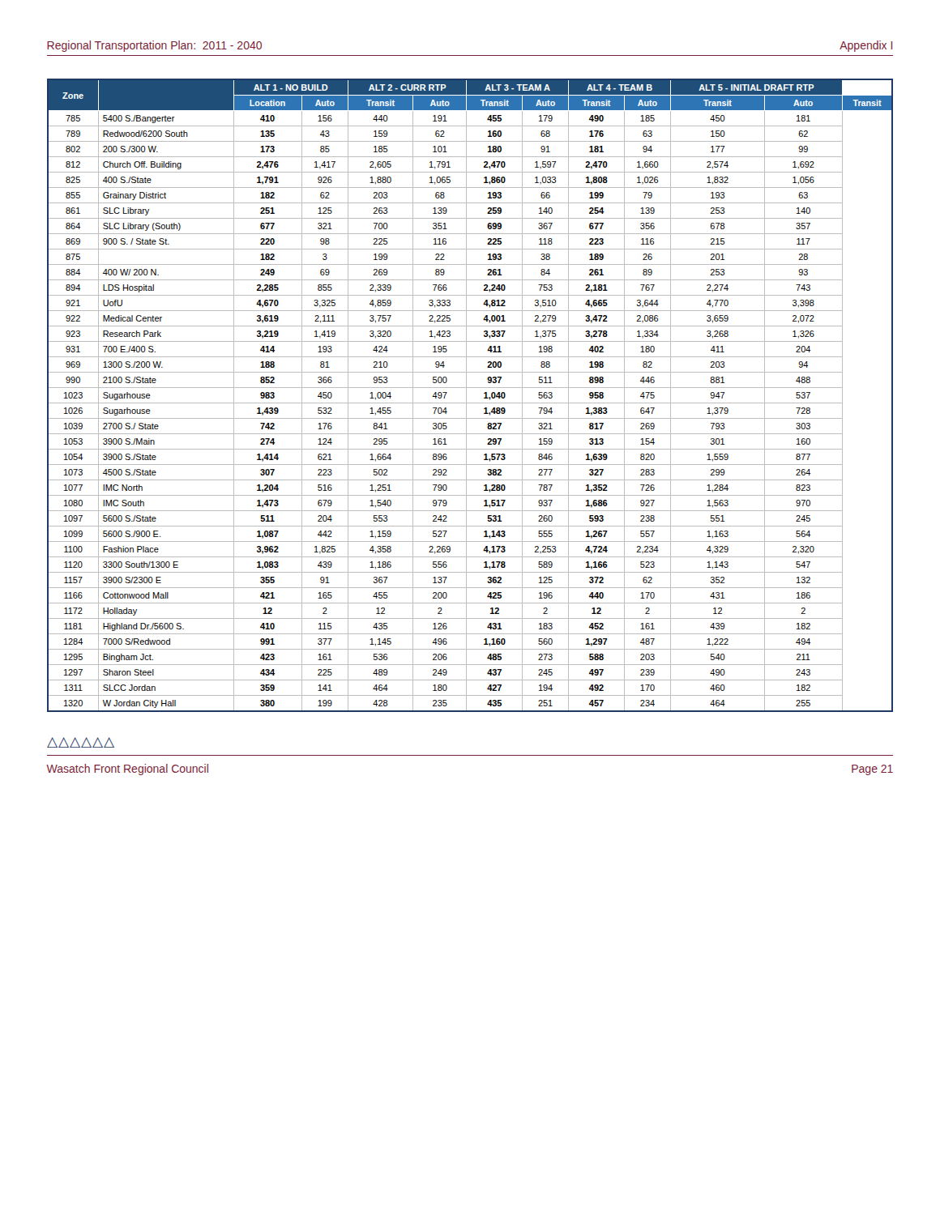Regional Transportation Plan: 2011 - 2040
Appendix I
| Zone | | ALT 1 - NO BUILD | ALT 2 - CURR RTP | ALT 3 - TEAM A | ALT 4 - TEAM B | ALT 5 - INITIAL DRAFT RTP |
| --- | --- | --- | --- | --- | --- | --- |
| Location | Auto | Transit | Auto | Transit | Auto | Transit | Auto | Transit | Auto | Transit |
| 785 | 5400 S./Bangerter | 410 | 156 | 440 | 191 | 455 | 179 | 490 | 185 | 450 | 181 |
| 789 | Redwood/6200 South | 135 | 43 | 159 | 62 | 160 | 68 | 176 | 63 | 150 | 62 |
| 802 | 200 S./300 W. | 173 | 85 | 185 | 101 | 180 | 91 | 181 | 94 | 177 | 99 |
| 812 | Church Off. Building | 2,476 | 1,417 | 2,605 | 1,791 | 2,470 | 1,597 | 2,470 | 1,660 | 2,574 | 1,692 |
| 825 | 400 S./State | 1,791 | 926 | 1,880 | 1,065 | 1,860 | 1,033 | 1,808 | 1,026 | 1,832 | 1,056 |
| 855 | Grainary District | 182 | 62 | 203 | 68 | 193 | 66 | 199 | 79 | 193 | 63 |
| 861 | SLC Library | 251 | 125 | 263 | 139 | 259 | 140 | 254 | 139 | 253 | 140 |
| 864 | SLC Library (South) | 677 | 321 | 700 | 351 | 699 | 367 | 677 | 356 | 678 | 357 |
| 869 | 900 S. / State St. | 220 | 98 | 225 | 116 | 225 | 118 | 223 | 116 | 215 | 117 |
| 875 | | 182 | 3 | 199 | 22 | 193 | 38 | 189 | 26 | 201 | 28 |
| 884 | 400 W/ 200 N. | 249 | 69 | 269 | 89 | 261 | 84 | 261 | 89 | 253 | 93 |
| 894 | LDS Hospital | 2,285 | 855 | 2,339 | 766 | 2,240 | 753 | 2,181 | 767 | 2,274 | 743 |
| 921 | UofU | 4,670 | 3,325 | 4,859 | 3,333 | 4,812 | 3,510 | 4,665 | 3,644 | 4,770 | 3,398 |
| 922 | Medical Center | 3,619 | 2,111 | 3,757 | 2,225 | 4,001 | 2,279 | 3,472 | 2,086 | 3,659 | 2,072 |
| 923 | Research Park | 3,219 | 1,419 | 3,320 | 1,423 | 3,337 | 1,375 | 3,278 | 1,334 | 3,268 | 1,326 |
| 931 | 700 E./400 S. | 414 | 193 | 424 | 195 | 411 | 198 | 402 | 180 | 411 | 204 |
| 969 | 1300 S./200 W. | 188 | 81 | 210 | 94 | 200 | 88 | 198 | 82 | 203 | 94 |
| 990 | 2100 S./State | 852 | 366 | 953 | 500 | 937 | 511 | 898 | 446 | 881 | 488 |
| 1023 | Sugarhouse | 983 | 450 | 1,004 | 497 | 1,040 | 563 | 958 | 475 | 947 | 537 |
| 1026 | Sugarhouse | 1,439 | 532 | 1,455 | 704 | 1,489 | 794 | 1,383 | 647 | 1,379 | 728 |
| 1039 | 2700 S./ State | 742 | 176 | 841 | 305 | 827 | 321 | 817 | 269 | 793 | 303 |
| 1053 | 3900 S./Main | 274 | 124 | 295 | 161 | 297 | 159 | 313 | 154 | 301 | 160 |
| 1054 | 3900 S./State | 1,414 | 621 | 1,664 | 896 | 1,573 | 846 | 1,639 | 820 | 1,559 | 877 |
| 1073 | 4500 S./State | 307 | 223 | 502 | 292 | 382 | 277 | 327 | 283 | 299 | 264 |
| 1077 | IMC North | 1,204 | 516 | 1,251 | 790 | 1,280 | 787 | 1,352 | 726 | 1,284 | 823 |
| 1080 | IMC South | 1,473 | 679 | 1,540 | 979 | 1,517 | 937 | 1,686 | 927 | 1,563 | 970 |
| 1097 | 5600 S./State | 511 | 204 | 553 | 242 | 531 | 260 | 593 | 238 | 551 | 245 |
| 1099 | 5600 S./900 E. | 1,087 | 442 | 1,159 | 527 | 1,143 | 555 | 1,267 | 557 | 1,163 | 564 |
| 1100 | Fashion Place | 3,962 | 1,825 | 4,358 | 2,269 | 4,173 | 2,253 | 4,724 | 2,234 | 4,329 | 2,320 |
| 1120 | 3300 South/1300 E | 1,083 | 439 | 1,186 | 556 | 1,178 | 589 | 1,166 | 523 | 1,143 | 547 |
| 1157 | 3900 S/2300 E | 355 | 91 | 367 | 137 | 362 | 125 | 372 | 62 | 352 | 132 |
| 1166 | Cottonwood Mall | 421 | 165 | 455 | 200 | 425 | 196 | 440 | 170 | 431 | 186 |
| 1172 | Holladay | 12 | 2 | 12 | 2 | 12 | 2 | 12 | 2 | 12 | 2 |
| 1181 | Highland Dr./5600 S. | 410 | 115 | 435 | 126 | 431 | 183 | 452 | 161 | 439 | 182 |
| 1284 | 7000 S/Redwood | 991 | 377 | 1,145 | 496 | 1,160 | 560 | 1,297 | 487 | 1,222 | 494 |
| 1295 | Bingham Jct. | 423 | 161 | 536 | 206 | 485 | 273 | 588 | 203 | 540 | 211 |
| 1297 | Sharon Steel | 434 | 225 | 489 | 249 | 437 | 245 | 497 | 239 | 490 | 243 |
| 1311 | SLCC Jordan | 359 | 141 | 464 | 180 | 427 | 194 | 492 | 170 | 460 | 182 |
| 1320 | W Jordan City Hall | 380 | 199 | 428 | 235 | 435 | 251 | 457 | 234 | 464 | 255 |
△△△△△△
Wasatch Front Regional Council
Page 21